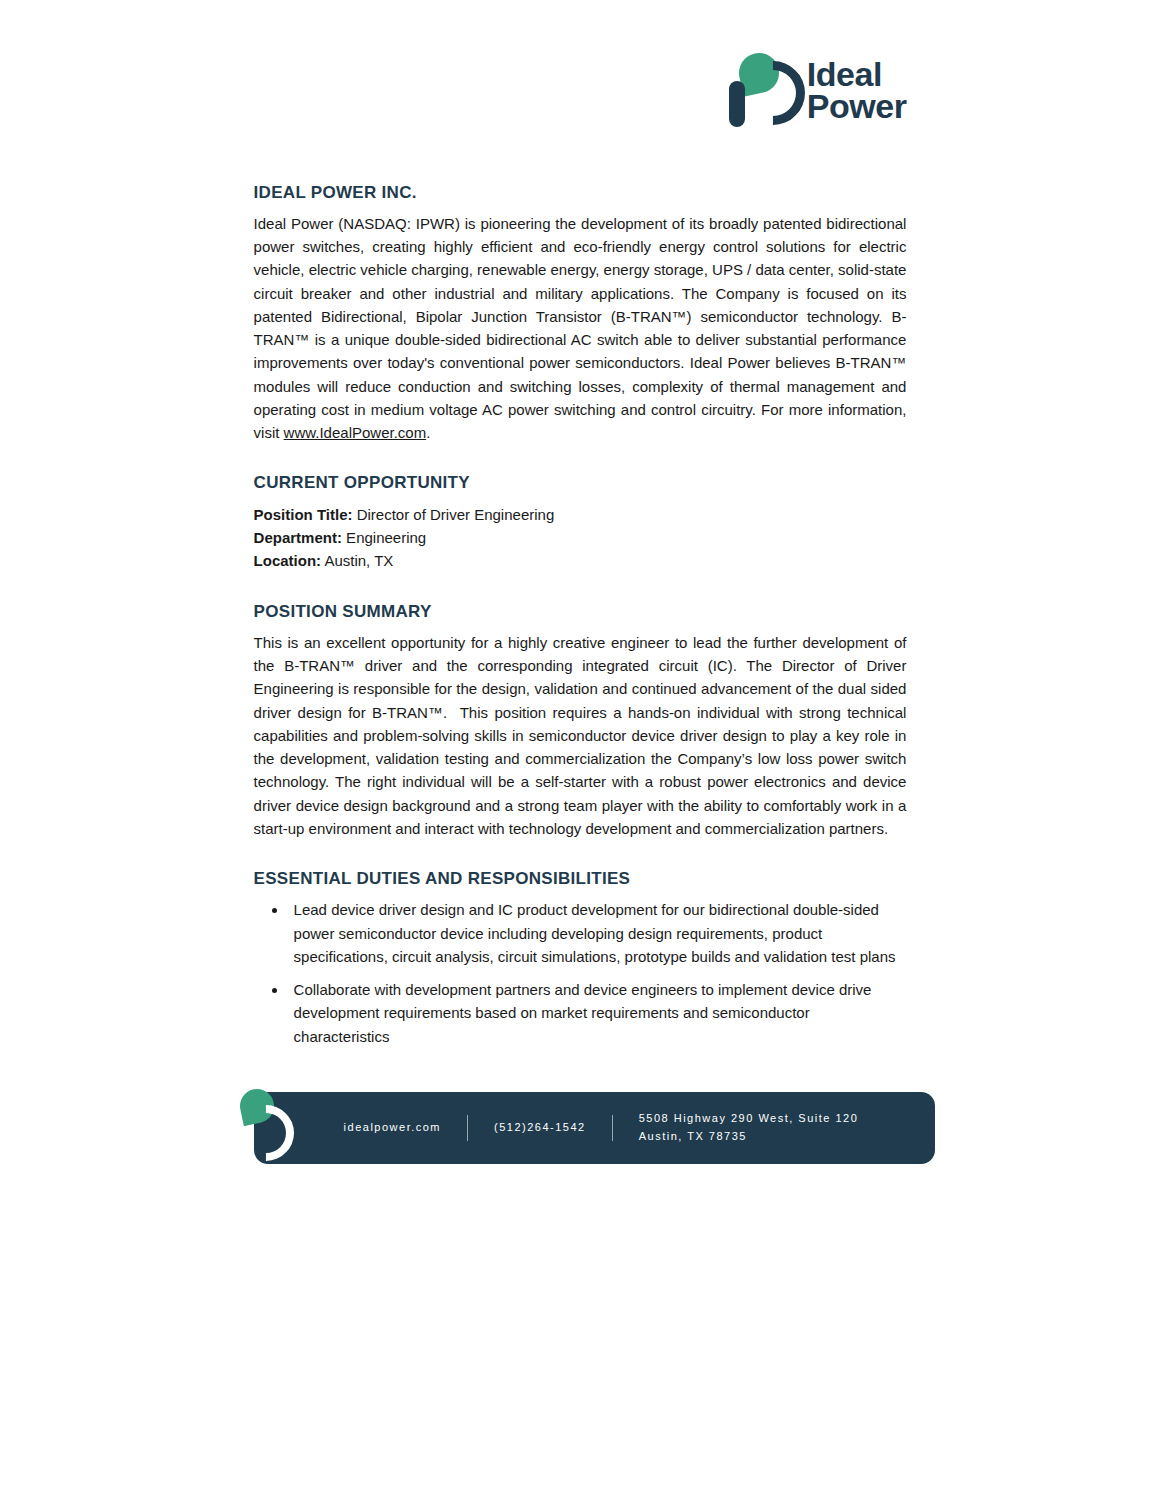Ideal
Power
Ideal Power Inc.
Ideal Power (NASDAQ: IPWR) is pioneering the development of its broadly patented bidirectional power switches, creating highly efficient and eco-friendly energy control solutions for electric vehicle, electric vehicle charging, renewable energy, energy storage, UPS / data center, solid-state circuit breaker and other industrial and military applications. The Company is focused on its patented Bidirectional, Bipolar Junction Transistor (B-TRAN™) semiconductor technology. B-TRAN™ is a unique double-sided bidirectional AC switch able to deliver substantial performance improvements over today's conventional power semiconductors. Ideal Power believes B-TRAN™ modules will reduce conduction and switching losses, complexity of thermal management and operating cost in medium voltage AC power switching and control circuitry. For more information, visit www.IdealPower.com.
Current Opportunity
Position Title: Director of Driver Engineering
Department: Engineering
Location: Austin, TX
Position Summary
This is an excellent opportunity for a highly creative engineer to lead the further development of the B-TRAN™ driver and the corresponding integrated circuit (IC). The Director of Driver Engineering is responsible for the design, validation and continued advancement of the dual sided driver design for B-TRAN™. This position requires a hands-on individual with strong technical capabilities and problem-solving skills in semiconductor device driver design to play a key role in the development, validation testing and commercialization the Company’s low loss power switch technology. The right individual will be a self-starter with a robust power electronics and device driver device design background and a strong team player with the ability to comfortably work in a start-up environment and interact with technology development and commercialization partners.
Essential Duties and Responsibilities
Lead device driver design and IC product development for our bidirectional double-sided power semiconductor device including developing design requirements, product specifications, circuit analysis, circuit simulations, prototype builds and validation test plans
Collaborate with development partners and device engineers to implement device drive development requirements based on market requirements and semiconductor characteristics
idealpower.com (512)264-1542 5508 Highway 290 West, Suite 120
Austin, TX 78735